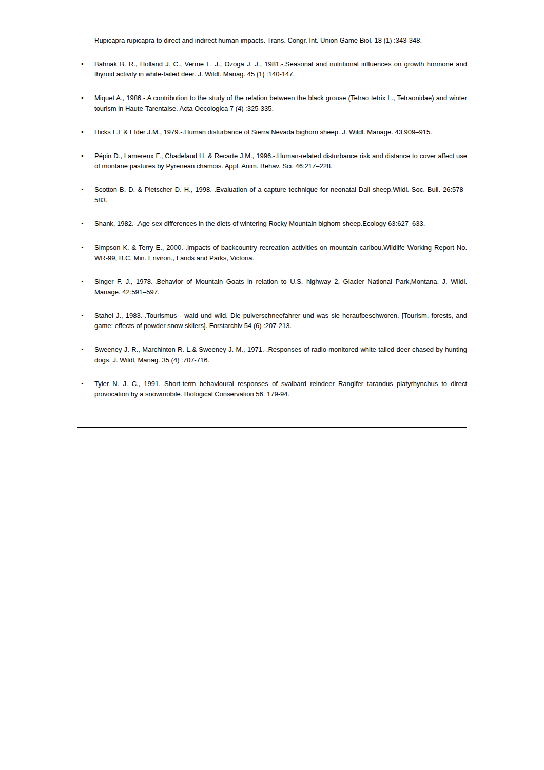Rupicapra rupicapra to direct and indirect human impacts. Trans. Congr. Int. Union Game Biol. 18 (1) :343-348.
Bahnak B. R., Holland J. C., Verme L. J., Ozoga J. J., 1981.-.Seasonal and nutritional influences on growth hormone and thyroid activity in white-tailed deer. J. Wildl. Manag. 45 (1) :140-147.
Miquet A., 1986.-.A contribution to the study of the relation between the black grouse (Tetrao tetrix L., Tetraonidae) and winter tourism in Haute-Tarentaise. Acta Oecologica 7 (4) :325-335.
Hicks L.L & Elder J.M., 1979.-.Human disturbance of Sierra Nevada bighorn sheep. J. Wildl. Manage. 43:909–915.
Pépin D., Lamerenx F., Chadelaud H. & Recarte J.M., 1996.-.Human-related disturbance risk and distance to cover affect use of montane pastures by Pyrenean chamois. Appl. Anim. Behav. Sci. 46:217–228.
Scotton B. D. & Pletscher D. H., 1998.-.Evaluation of a capture technique for neonatal Dall sheep.Wildl. Soc. Bull. 26:578–583.
Shank, 1982.-.Age-sex differences in the diets of wintering Rocky Mountain bighorn sheep.Ecology 63:627–633.
Simpson K. & Terry E., 2000.-.Impacts of backcountry recreation activities on mountain caribou.Wildlife Working Report No. WR-99, B.C. Min. Environ., Lands and Parks, Victoria.
Singer F. J., 1978.-.Behavior of Mountain Goats in relation to U.S. highway 2, Glacier National Park,Montana. J. Wildl. Manage. 42:591–597.
Stahel J., 1983.-.Tourismus - wald und wild. Die pulverschneefahrer und was sie heraufbeschworen. [Tourism, forests, and game: effects of powder snow skiiers]. Forstarchiv 54 (6) :207-213.
Sweeney J. R., Marchinton R. L.& Sweeney J. M., 1971.-.Responses of radio-monitored white-tailed deer chased by hunting dogs. J. Wildl. Manag. 35 (4) :707-716.
Tyler N. J. C., 1991. Short-term behavioural responses of svalbard reindeer Rangifer tarandus platyrhynchus to direct provocation by a snowmobile. Biological Conservation 56: 179-94.